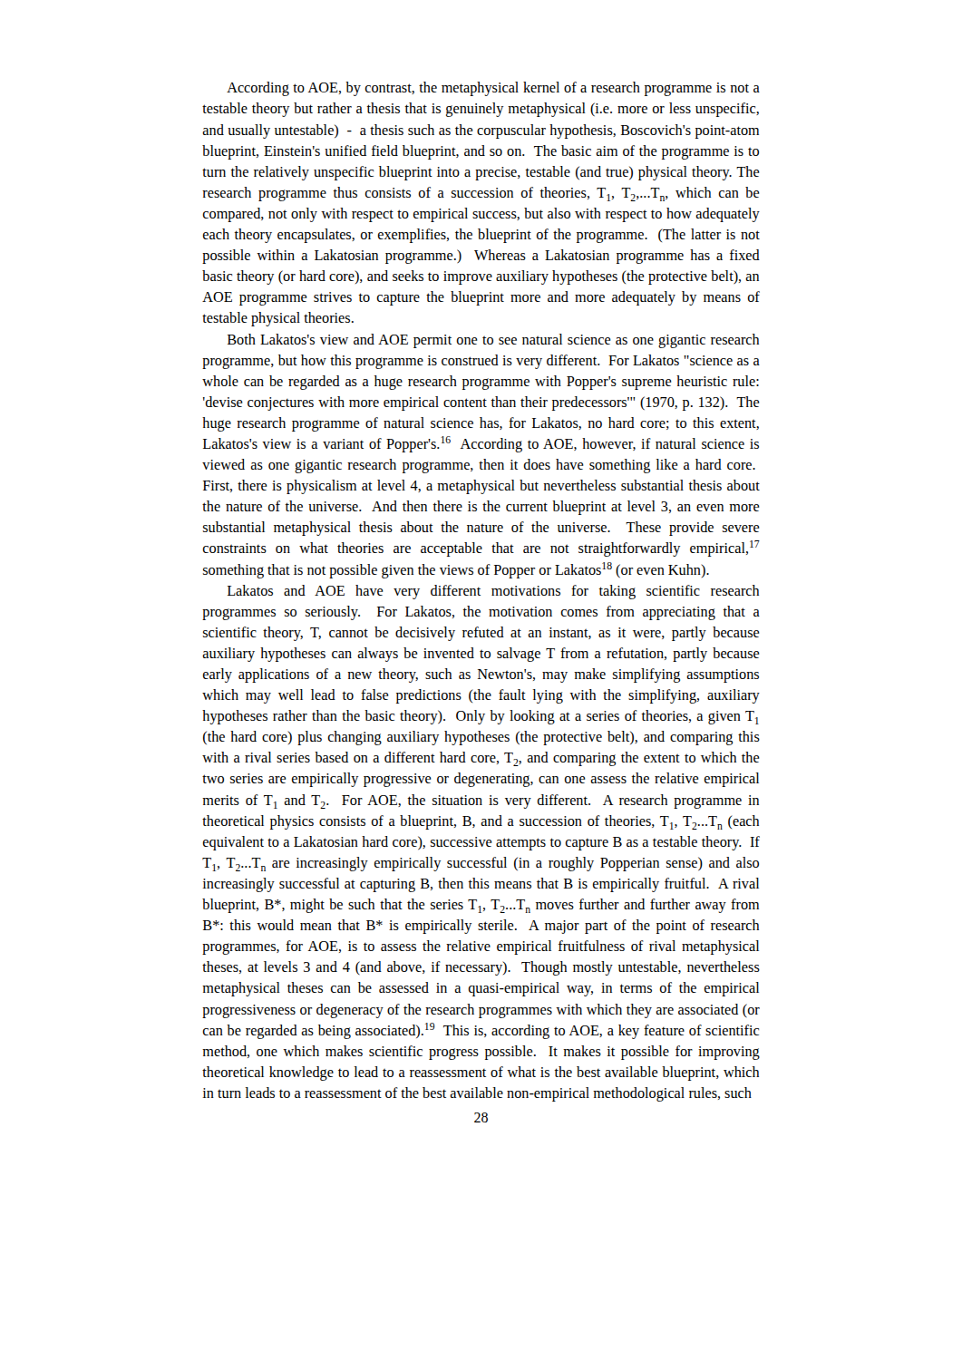According to AOE, by contrast, the metaphysical kernel of a research programme is not a testable theory but rather a thesis that is genuinely metaphysical (i.e. more or less unspecific, and usually untestable) - a thesis such as the corpuscular hypothesis, Boscovich's point-atom blueprint, Einstein's unified field blueprint, and so on. The basic aim of the programme is to turn the relatively unspecific blueprint into a precise, testable (and true) physical theory. The research programme thus consists of a succession of theories, T1, T2,...Tn, which can be compared, not only with respect to empirical success, but also with respect to how adequately each theory encapsulates, or exemplifies, the blueprint of the programme. (The latter is not possible within a Lakatosian programme.) Whereas a Lakatosian programme has a fixed basic theory (or hard core), and seeks to improve auxiliary hypotheses (the protective belt), an AOE programme strives to capture the blueprint more and more adequately by means of testable physical theories.
Both Lakatos's view and AOE permit one to see natural science as one gigantic research programme, but how this programme is construed is very different. For Lakatos "science as a whole can be regarded as a huge research programme with Popper's supreme heuristic rule: 'devise conjectures with more empirical content than their predecessors'" (1970, p. 132). The huge research programme of natural science has, for Lakatos, no hard core; to this extent, Lakatos's view is a variant of Popper's.16 According to AOE, however, if natural science is viewed as one gigantic research programme, then it does have something like a hard core. First, there is physicalism at level 4, a metaphysical but nevertheless substantial thesis about the nature of the universe. And then there is the current blueprint at level 3, an even more substantial metaphysical thesis about the nature of the universe. These provide severe constraints on what theories are acceptable that are not straightforwardly empirical,17 something that is not possible given the views of Popper or Lakatos18 (or even Kuhn).
Lakatos and AOE have very different motivations for taking scientific research programmes so seriously. For Lakatos, the motivation comes from appreciating that a scientific theory, T, cannot be decisively refuted at an instant, as it were, partly because auxiliary hypotheses can always be invented to salvage T from a refutation, partly because early applications of a new theory, such as Newton's, may make simplifying assumptions which may well lead to false predictions (the fault lying with the simplifying, auxiliary hypotheses rather than the basic theory). Only by looking at a series of theories, a given T1 (the hard core) plus changing auxiliary hypotheses (the protective belt), and comparing this with a rival series based on a different hard core, T2, and comparing the extent to which the two series are empirically progressive or degenerating, can one assess the relative empirical merits of T1 and T2. For AOE, the situation is very different. A research programme in theoretical physics consists of a blueprint, B, and a succession of theories, T1, T2...Tn (each equivalent to a Lakatosian hard core), successive attempts to capture B as a testable theory. If T1, T2...Tn are increasingly empirically successful (in a roughly Popperian sense) and also increasingly successful at capturing B, then this means that B is empirically fruitful. A rival blueprint, B*, might be such that the series T1, T2...Tn moves further and further away from B*: this would mean that B* is empirically sterile. A major part of the point of research programmes, for AOE, is to assess the relative empirical fruitfulness of rival metaphysical theses, at levels 3 and 4 (and above, if necessary). Though mostly untestable, nevertheless metaphysical theses can be assessed in a quasi-empirical way, in terms of the empirical progressiveness or degeneracy of the research programmes with which they are associated (or can be regarded as being associated).19 This is, according to AOE, a key feature of scientific method, one which makes scientific progress possible. It makes it possible for improving theoretical knowledge to lead to a reassessment of what is the best available blueprint, which in turn leads to a reassessment of the best available non-empirical methodological rules, such
28